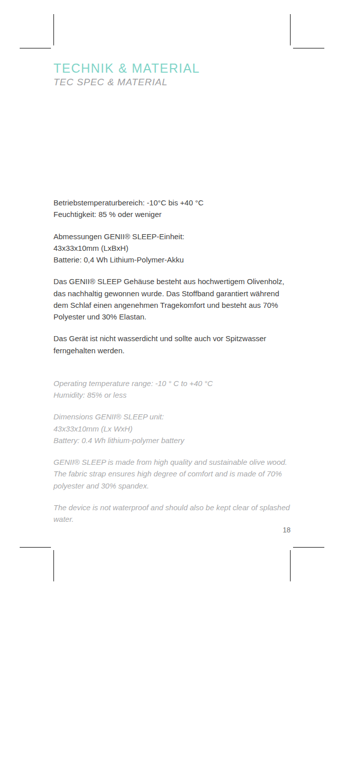TECHNIK & MATERIAL TEC SPEC & MATERIAL
Betriebstemperaturbereich: -10°C bis +40 °C
Feuchtigkeit: 85 % oder weniger
Abmessungen GENII® SLEEP-Einheit:
43x33x10mm (LxBxH)
Batterie: 0,4 Wh Lithium-Polymer-Akku
Das GENII® SLEEP Gehäuse besteht aus hochwertigem Olivenholz, das nachhaltig gewonnen wurde. Das Stoffband garantiert während dem Schlaf einen angenehmen Tragekomfort und besteht aus 70% Polyester und 30% Elastan.
Das Gerät ist nicht wasserdicht und sollte auch vor Spitzwasser ferngehalten werden.
Operating temperature range: -10 ° C to +40 °C
Humidity: 85% or less
Dimensions GENII® SLEEP unit:
43x33x10mm (Lx WxH)
Battery: 0.4 Wh lithium-polymer battery
GENII® SLEEP is made from high quality and sustainable olive wood. The fabric strap ensures high degree of comfort and is made of 70% polyester and 30% spandex.
The device is not waterproof and should also be kept clear of splashed water.
18